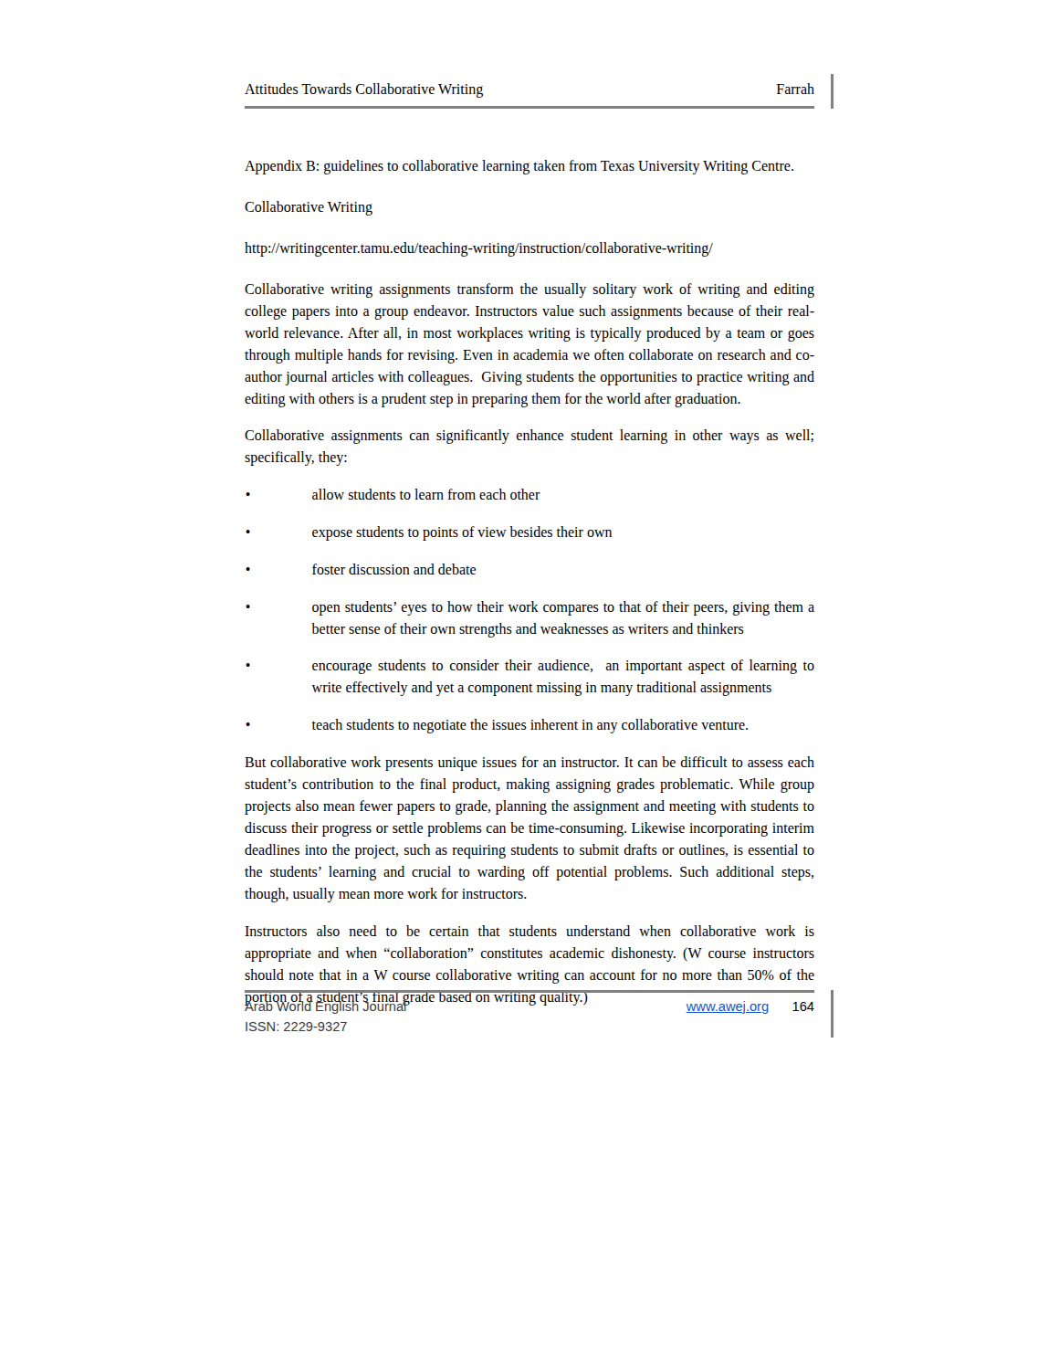Attitudes Towards Collaborative Writing Farrah
Appendix B: guidelines to collaborative learning taken from Texas University Writing Centre.
Collaborative Writing
http://writingcenter.tamu.edu/teaching-writing/instruction/collaborative-writing/
Collaborative writing assignments transform the usually solitary work of writing and editing college papers into a group endeavor. Instructors value such assignments because of their real-world relevance. After all, in most workplaces writing is typically produced by a team or goes through multiple hands for revising. Even in academia we often collaborate on research and co-author journal articles with colleagues. Giving students the opportunities to practice writing and editing with others is a prudent step in preparing them for the world after graduation.
Collaborative assignments can significantly enhance student learning in other ways as well; specifically, they:
•allow students to learn from each other
•expose students to points of view besides their own
•foster discussion and debate
•open students’ eyes to how their work compares to that of their peers, giving them a better sense of their own strengths and weaknesses as writers and thinkers
•encourage students to consider their audience, an important aspect of learning to write effectively and yet a component missing in many traditional assignments
•teach students to negotiate the issues inherent in any collaborative venture.
But collaborative work presents unique issues for an instructor. It can be difficult to assess each student’s contribution to the final product, making assigning grades problematic. While group projects also mean fewer papers to grade, planning the assignment and meeting with students to discuss their progress or settle problems can be time-consuming. Likewise incorporating interim deadlines into the project, such as requiring students to submit drafts or outlines, is essential to the students’ learning and crucial to warding off potential problems. Such additional steps, though, usually mean more work for instructors.
Instructors also need to be certain that students understand when collaborative work is appropriate and when “collaboration” constitutes academic dishonesty. (W course instructors should note that in a W course collaborative writing can account for no more than 50% of the portion of a student’s final grade based on writing quality.)
Arab World English Journal ISSN: 2229-9327
www.awej.org 164